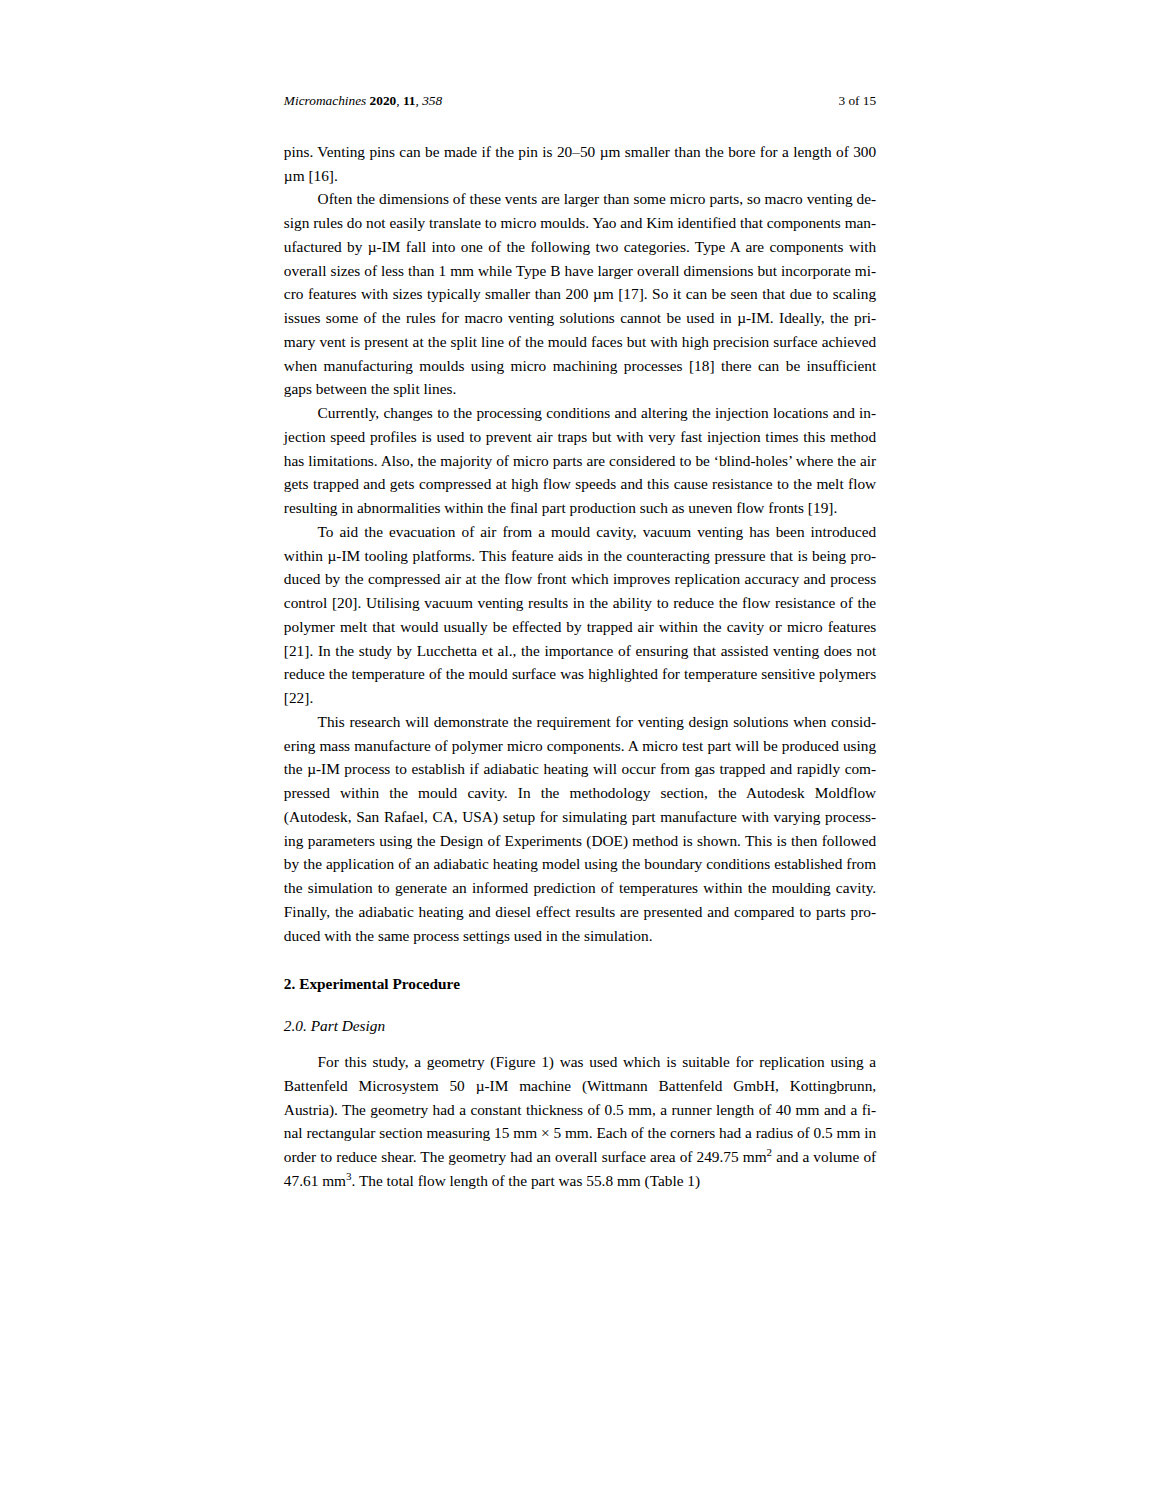Micromachines 2020, 11, 358 3 of 15
pins. Venting pins can be made if the pin is 20–50 µm smaller than the bore for a length of 300 µm [16].
Often the dimensions of these vents are larger than some micro parts, so macro venting design rules do not easily translate to micro moulds. Yao and Kim identified that components manufactured by µ-IM fall into one of the following two categories. Type A are components with overall sizes of less than 1 mm while Type B have larger overall dimensions but incorporate micro features with sizes typically smaller than 200 µm [17]. So it can be seen that due to scaling issues some of the rules for macro venting solutions cannot be used in µ-IM. Ideally, the primary vent is present at the split line of the mould faces but with high precision surface achieved when manufacturing moulds using micro machining processes [18] there can be insufficient gaps between the split lines.
Currently, changes to the processing conditions and altering the injection locations and injection speed profiles is used to prevent air traps but with very fast injection times this method has limitations. Also, the majority of micro parts are considered to be ‘blind-holes’ where the air gets trapped and gets compressed at high flow speeds and this cause resistance to the melt flow resulting in abnormalities within the final part production such as uneven flow fronts [19].
To aid the evacuation of air from a mould cavity, vacuum venting has been introduced within µ-IM tooling platforms. This feature aids in the counteracting pressure that is being produced by the compressed air at the flow front which improves replication accuracy and process control [20]. Utilising vacuum venting results in the ability to reduce the flow resistance of the polymer melt that would usually be effected by trapped air within the cavity or micro features [21]. In the study by Lucchetta et al., the importance of ensuring that assisted venting does not reduce the temperature of the mould surface was highlighted for temperature sensitive polymers [22].
This research will demonstrate the requirement for venting design solutions when considering mass manufacture of polymer micro components. A micro test part will be produced using the µ-IM process to establish if adiabatic heating will occur from gas trapped and rapidly compressed within the mould cavity. In the methodology section, the Autodesk Moldflow (Autodesk, San Rafael, CA, USA) setup for simulating part manufacture with varying processing parameters using the Design of Experiments (DOE) method is shown. This is then followed by the application of an adiabatic heating model using the boundary conditions established from the simulation to generate an informed prediction of temperatures within the moulding cavity. Finally, the adiabatic heating and diesel effect results are presented and compared to parts produced with the same process settings used in the simulation.
2. Experimental Procedure
2.0. Part Design
For this study, a geometry (Figure 1) was used which is suitable for replication using a Battenfeld Microsystem 50 µ-IM machine (Wittmann Battenfeld GmbH, Kottingbrunn, Austria). The geometry had a constant thickness of 0.5 mm, a runner length of 40 mm and a final rectangular section measuring 15 mm × 5 mm. Each of the corners had a radius of 0.5 mm in order to reduce shear. The geometry had an overall surface area of 249.75 mm2 and a volume of 47.61 mm3. The total flow length of the part was 55.8 mm (Table 1)